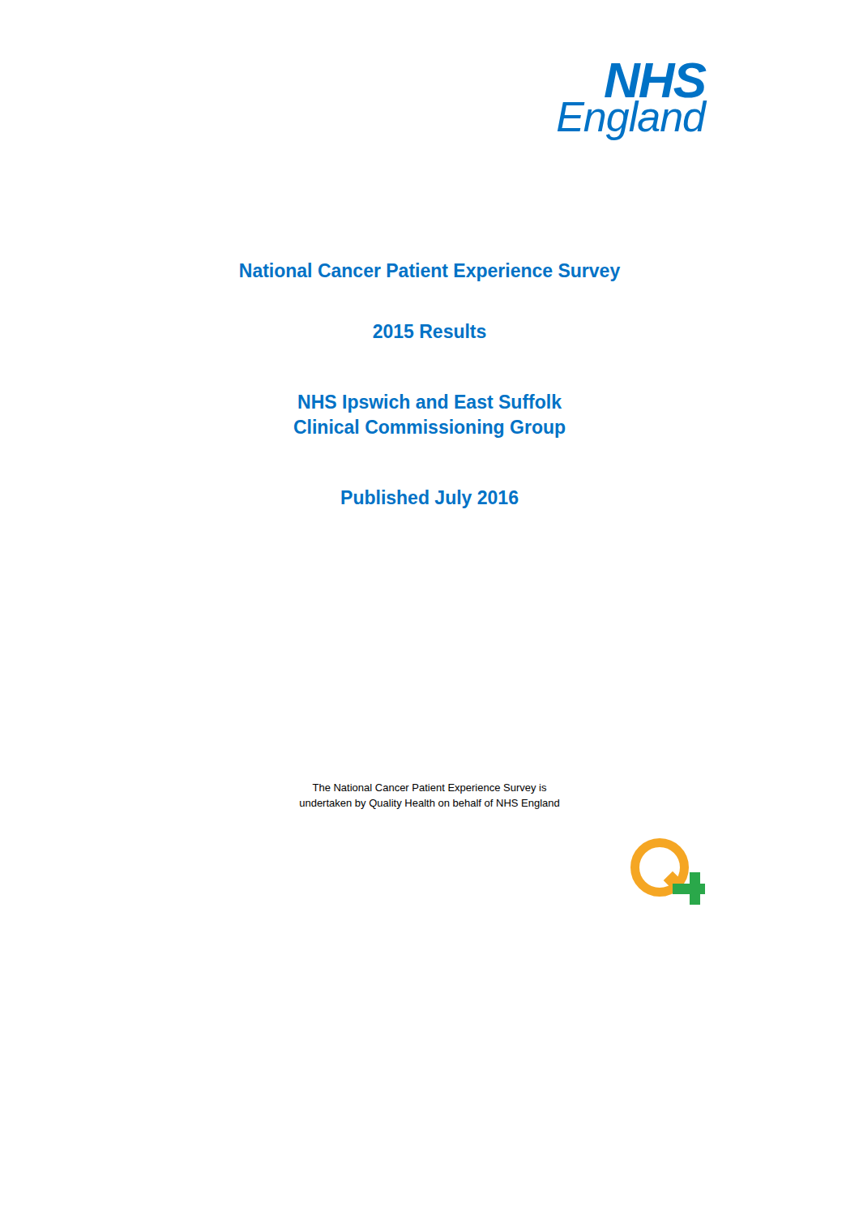NHS England
National Cancer Patient Experience Survey
2015 Results
NHS Ipswich and East Suffolk
Clinical Commissioning Group
Published July 2016
The National Cancer Patient Experience Survey is
undertaken by Quality Health on behalf of NHS England